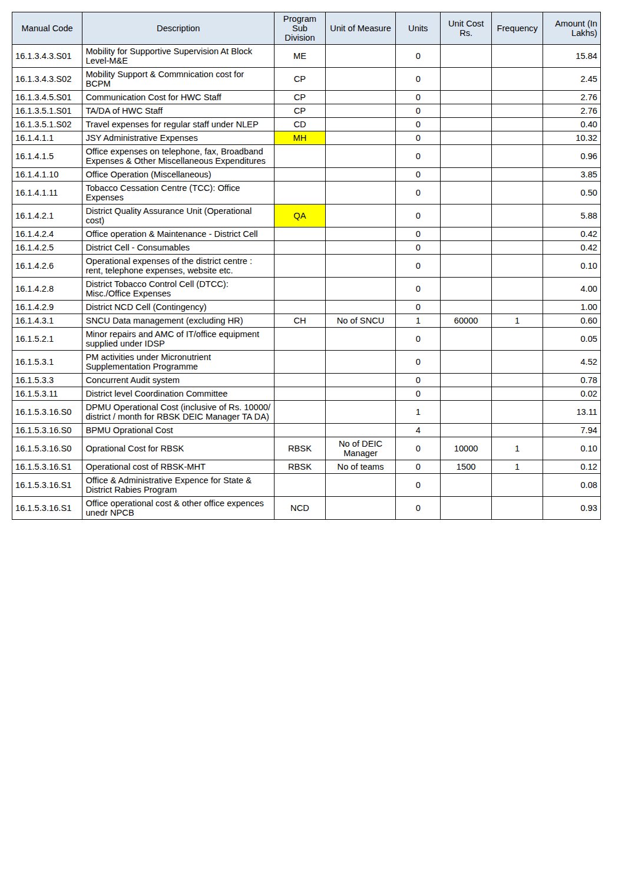| Manual Code | Description | Program Sub Division | Unit of Measure | Units | Unit Cost Rs. | Frequency | Amount (In Lakhs) |
| --- | --- | --- | --- | --- | --- | --- | --- |
| 16.1.3.4.3.S01 | Mobility for Supportive Supervision At Block Level-M&E | ME | | 0 | | | 15.84 |
| 16.1.3.4.3.S02 | Mobility Support & Commnication cost for BCPM | CP | | 0 | | | 2.45 |
| 16.1.3.4.5.S01 | Communication Cost for HWC Staff | CP | | 0 | | | 2.76 |
| 16.1.3.5.1.S01 | TA/DA of HWC Staff | CP | | 0 | | | 2.76 |
| 16.1.3.5.1.S02 | Travel expenses for regular staff under NLEP | CD | | 0 | | | 0.40 |
| 16.1.4.1.1 | JSY Administrative Expenses | MH | | 0 | | | 10.32 |
| 16.1.4.1.5 | Office expenses on telephone, fax, Broadband Expenses & Other Miscellaneous Expenditures | | | 0 | | | 0.96 |
| 16.1.4.1.10 | Office Operation (Miscellaneous) | | | 0 | | | 3.85 |
| 16.1.4.1.11 | Tobacco Cessation Centre (TCC): Office Expenses | | | 0 | | | 0.50 |
| 16.1.4.2.1 | District Quality Assurance Unit (Operational cost) | QA | | 0 | | | 5.88 |
| 16.1.4.2.4 | Office operation & Maintenance - District Cell | | | 0 | | | 0.42 |
| 16.1.4.2.5 | District Cell - Consumables | | | 0 | | | 0.42 |
| 16.1.4.2.6 | Operational expenses of the district centre : rent, telephone expenses, website etc. | | | 0 | | | 0.10 |
| 16.1.4.2.8 | District Tobacco Control Cell (DTCC): Misc./Office Expenses | | | 0 | | | 4.00 |
| 16.1.4.2.9 | District NCD Cell (Contingency) | | | 0 | | | 1.00 |
| 16.1.4.3.1 | SNCU Data management (excluding HR) | CH | No of SNCU | 1 | 60000 | 1 | 0.60 |
| 16.1.5.2.1 | Minor repairs and AMC of IT/office equipment supplied under IDSP | | | 0 | | | 0.05 |
| 16.1.5.3.1 | PM activities under Micronutrient Supplementation Programme | | | 0 | | | 4.52 |
| 16.1.5.3.3 | Concurrent Audit system | | | 0 | | | 0.78 |
| 16.1.5.3.11 | District level Coordination Committee | | | 0 | | | 0.02 |
| 16.1.5.3.16.S0 | DPMU Operational Cost (inclusive of Rs. 10000/ district / month for RBSK DEIC Manager TA DA) | | | 1 | | | 13.11 |
| 16.1.5.3.16.S0 | BPMU Oprational Cost | | | 4 | | | 7.94 |
| 16.1.5.3.16.S0 | Oprational Cost for RBSK | RBSK | No of DEIC Manager | 0 | 10000 | 1 | 0.10 |
| 16.1.5.3.16.S1 | Operational cost of RBSK-MHT | RBSK | No of teams | 0 | 1500 | 1 | 0.12 |
| 16.1.5.3.16.S1 | Office & Administrative Expence for State & District Rabies Program | | | 0 | | | 0.08 |
| 16.1.5.3.16.S1 | Office operational cost & other office expences unedr NPCB | NCD | | 0 | | | 0.93 |